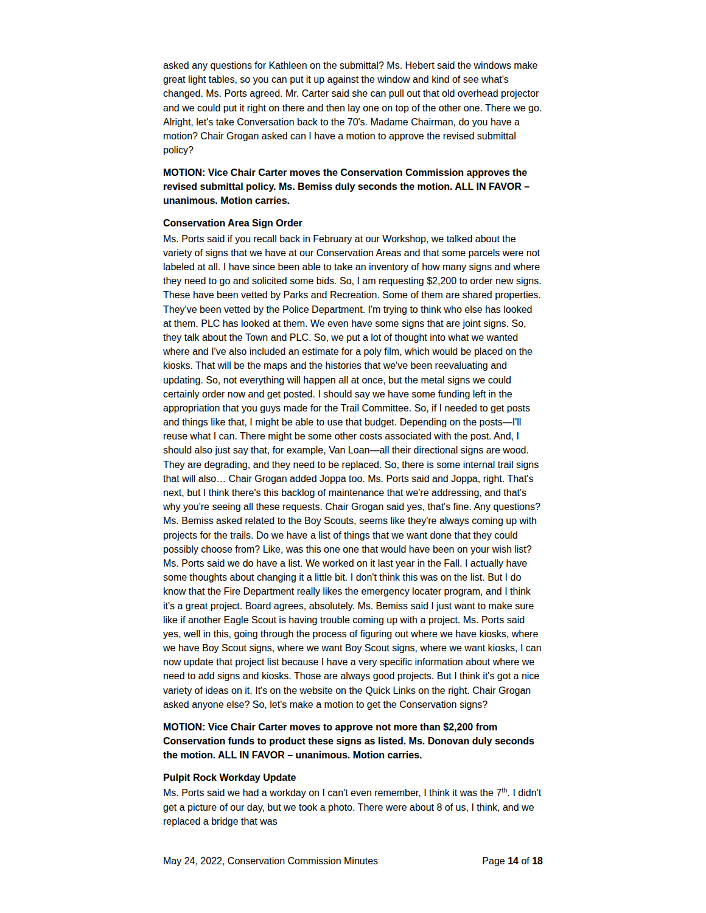asked any questions for Kathleen on the submittal? Ms. Hebert said the windows make great light tables, so you can put it up against the window and kind of see what's changed. Ms. Ports agreed. Mr. Carter said she can pull out that old overhead projector and we could put it right on there and then lay one on top of the other one. There we go. Alright, let's take Conversation back to the 70's. Madame Chairman, do you have a motion? Chair Grogan asked can I have a motion to approve the revised submittal policy?
MOTION: Vice Chair Carter moves the Conservation Commission approves the revised submittal policy. Ms. Bemiss duly seconds the motion. ALL IN FAVOR – unanimous. Motion carries.
Conservation Area Sign Order
Ms. Ports said if you recall back in February at our Workshop, we talked about the variety of signs that we have at our Conservation Areas and that some parcels were not labeled at all. I have since been able to take an inventory of how many signs and where they need to go and solicited some bids. So, I am requesting $2,200 to order new signs. These have been vetted by Parks and Recreation. Some of them are shared properties. They've been vetted by the Police Department. I'm trying to think who else has looked at them. PLC has looked at them. We even have some signs that are joint signs. So, they talk about the Town and PLC. So, we put a lot of thought into what we wanted where and I've also included an estimate for a poly film, which would be placed on the kiosks. That will be the maps and the histories that we've been reevaluating and updating. So, not everything will happen all at once, but the metal signs we could certainly order now and get posted. I should say we have some funding left in the appropriation that you guys made for the Trail Committee. So, if I needed to get posts and things like that, I might be able to use that budget. Depending on the posts—I'll reuse what I can. There might be some other costs associated with the post. And, I should also just say that, for example, Van Loan—all their directional signs are wood. They are degrading, and they need to be replaced. So, there is some internal trail signs that will also… Chair Grogan added Joppa too. Ms. Ports said and Joppa, right. That's next, but I think there's this backlog of maintenance that we're addressing, and that's why you're seeing all these requests. Chair Grogan said yes, that's fine. Any questions? Ms. Bemiss asked related to the Boy Scouts, seems like they're always coming up with projects for the trails. Do we have a list of things that we want done that they could possibly choose from? Like, was this one one that would have been on your wish list? Ms. Ports said we do have a list. We worked on it last year in the Fall. I actually have some thoughts about changing it a little bit. I don't think this was on the list. But I do know that the Fire Department really likes the emergency locater program, and I think it's a great project. Board agrees, absolutely. Ms. Bemiss said I just want to make sure like if another Eagle Scout is having trouble coming up with a project. Ms. Ports said yes, well in this, going through the process of figuring out where we have kiosks, where we have Boy Scout signs, where we want Boy Scout signs, where we want kiosks, I can now update that project list because I have a very specific information about where we need to add signs and kiosks. Those are always good projects. But I think it's got a nice variety of ideas on it. It's on the website on the Quick Links on the right. Chair Grogan asked anyone else? So, let's make a motion to get the Conservation signs?
MOTION: Vice Chair Carter moves to approve not more than $2,200 from Conservation funds to product these signs as listed. Ms. Donovan duly seconds the motion. ALL IN FAVOR – unanimous. Motion carries.
Pulpit Rock Workday Update
Ms. Ports said we had a workday on I can't even remember, I think it was the 7th. I didn't get a picture of our day, but we took a photo. There were about 8 of us, I think, and we replaced a bridge that was
May 24, 2022, Conservation Commission Minutes Page 14 of 18